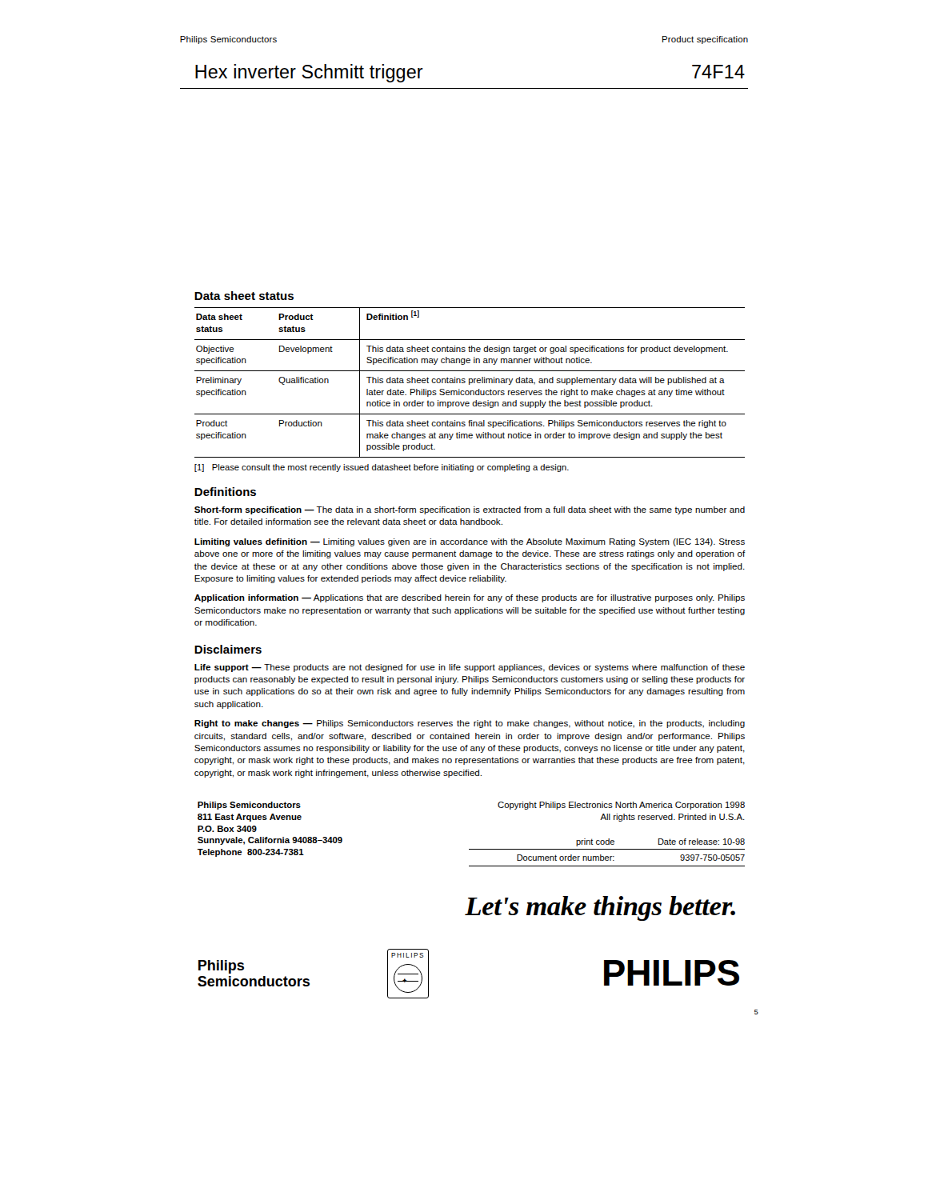Philips Semiconductors Product specification
Hex inverter Schmitt trigger
74F14
Data sheet status
| Data sheet status | Product status | Definition [1] |
| --- | --- | --- |
| Objective specification | Development | This data sheet contains the design target or goal specifications for product development. Specification may change in any manner without notice. |
| Preliminary specification | Qualification | This data sheet contains preliminary data, and supplementary data will be published at a later date. Philips Semiconductors reserves the right to make chages at any time without notice in order to improve design and supply the best possible product. |
| Product specification | Production | This data sheet contains final specifications. Philips Semiconductors reserves the right to make changes at any time without notice in order to improve design and supply the best possible product. |
[1] Please consult the most recently issued datasheet before initiating or completing a design.
Definitions
Short-form specification — The data in a short-form specification is extracted from a full data sheet with the same type number and title. For detailed information see the relevant data sheet or data handbook.
Limiting values definition — Limiting values given are in accordance with the Absolute Maximum Rating System (IEC 134). Stress above one or more of the limiting values may cause permanent damage to the device. These are stress ratings only and operation of the device at these or at any other conditions above those given in the Characteristics sections of the specification is not implied. Exposure to limiting values for extended periods may affect device reliability.
Application information — Applications that are described herein for any of these products are for illustrative purposes only. Philips Semiconductors make no representation or warranty that such applications will be suitable for the specified use without further testing or modification.
Disclaimers
Life support — These products are not designed for use in life support appliances, devices or systems where malfunction of these products can reasonably be expected to result in personal injury. Philips Semiconductors customers using or selling these products for use in such applications do so at their own risk and agree to fully indemnify Philips Semiconductors for any damages resulting from such application.
Right to make changes — Philips Semiconductors reserves the right to make changes, without notice, in the products, including circuits, standard cells, and/or software, described or contained herein in order to improve design and/or performance. Philips Semiconductors assumes no responsibility or liability for the use of any of these products, conveys no license or title under any patent, copyright, or mask work right to these products, and makes no representations or warranties that these products are free from patent, copyright, or mask work right infringement, unless otherwise specified.
Philips Semiconductors
811 East Arques Avenue
P.O. Box 3409
Sunnyvale, California 94088–3409
Telephone 800-234-7381
Copyright Philips Electronics North America Corporation 1998
All rights reserved. Printed in U.S.A.
| print code | Date of release: 10-98 |
| Document order number: | 9397-750-05057 |
Let's make things better.
Philips
Semiconductors
PHILIPS
✦
PHILIPS
5